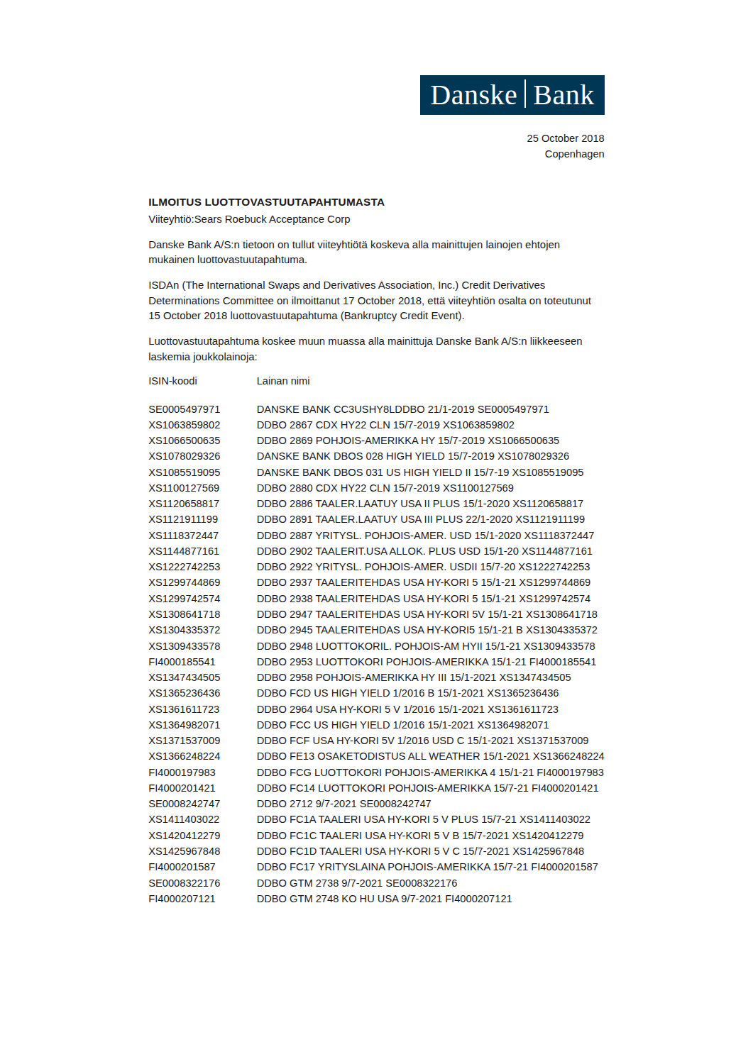Danske Bank
25 October 2018
Copenhagen
Ilmoitus luottovastuutapahtumasta
Viiteyhtiö:Sears Roebuck Acceptance Corp
Danske Bank A/S:n tietoon on tullut viiteyhtiötä koskeva alla mainittujen lainojen ehtojen mukainen luottovastuutapahtuma.
ISDAn (The International Swaps and Derivatives Association, Inc.) Credit Derivatives Determinations Committee on ilmoittanut 17 October 2018, että viiteyhtiön osalta on toteutunut 15 October 2018 luottovastuutapahtuma (Bankruptcy Credit Event).
Luottovastuutapahtuma koskee muun muassa alla mainittuja Danske Bank A/S:n liikkeeseen laskemia joukkolainoja:
| ISIN-koodi | Lainan nimi |
| --- | --- |
| SE0005497971 | DANSKE BANK CC3USHY8LDDBO 21/1-2019 SE0005497971 |
| XS1063859802 | DDBO 2867 CDX HY22 CLN 15/7-2019 XS1063859802 |
| XS1066500635 | DDBO 2869 POHJOIS-AMERIKKA HY 15/7-2019 XS1066500635 |
| XS1078029326 | DANSKE BANK DBOS 028 HIGH YIELD 15/7-2019 XS1078029326 |
| XS1085519095 | DANSKE BANK DBOS 031 US HIGH YIELD II 15/7-19 XS1085519095 |
| XS1100127569 | DDBO 2880 CDX HY22 CLN 15/7-2019 XS1100127569 |
| XS1120658817 | DDBO 2886 TAALER.LAATUY USA II PLUS 15/1-2020 XS1120658817 |
| XS1121911199 | DDBO 2891 TAALER.LAATUY USA III PLUS 22/1-2020 XS1121911199 |
| XS1118372447 | DDBO 2887 YRITYSL. POHJOIS-AMER. USD 15/1-2020 XS1118372447 |
| XS1144877161 | DDBO 2902 TAALERIT.USA ALLOK. PLUS USD 15/1-20 XS1144877161 |
| XS1222742253 | DDBO 2922 YRITYSL. POHJOIS-AMER. USDII 15/7-20 XS1222742253 |
| XS1299744869 | DDBO 2937 TAALERITEHDAS USA HY-KORI 5 15/1-21 XS1299744869 |
| XS1299742574 | DDBO 2938 TAALERITEHDAS USA HY-KORI 5 15/1-21 XS1299742574 |
| XS1308641718 | DDBO 2947 TAALERITEHDAS USA HY-KORI 5V 15/1-21 XS1308641718 |
| XS1304335372 | DDBO 2945 TAALERITEHDAS USA HY-KORI5 15/1-21 B XS1304335372 |
| XS1309433578 | DDBO 2948 LUOTTOKORIL. POHJOIS-AM HYII 15/1-21 XS1309433578 |
| FI4000185541 | DDBO 2953 LUOTTOKORI POHJOIS-AMERIKKA 15/1-21 FI4000185541 |
| XS1347434505 | DDBO 2958 POHJOIS-AMERIKKA HY III 15/1-2021 XS1347434505 |
| XS1365236436 | DDBO FCD US HIGH YIELD 1/2016 B 15/1-2021 XS1365236436 |
| XS1361611723 | DDBO 2964 USA HY-KORI 5 V 1/2016 15/1-2021 XS1361611723 |
| XS1364982071 | DDBO FCC US HIGH YIELD 1/2016 15/1-2021 XS1364982071 |
| XS1371537009 | DDBO FCF USA HY-KORI 5V 1/2016 USD C 15/1-2021 XS1371537009 |
| XS1366248224 | DDBO FE13 OSAKETODISTUS ALL WEATHER 15/1-2021 XS1366248224 |
| FI4000197983 | DDBO FCG LUOTTOKORI POHJOIS-AMERIKKA 4 15/1-21 FI4000197983 |
| FI4000201421 | DDBO FC14 LUOTTOKORI POHJOIS-AMERIKKA 15/7-21 FI4000201421 |
| SE0008242747 | DDBO 2712 9/7-2021 SE0008242747 |
| XS1411403022 | DDBO FC1A TAALERI USA HY-KORI 5 V PLUS 15/7-21 XS1411403022 |
| XS1420412279 | DDBO FC1C TAALERI USA HY-KORI 5 V B 15/7-2021 XS1420412279 |
| XS1425967848 | DDBO FC1D TAALERI USA HY-KORI 5 V C 15/7-2021 XS1425967848 |
| FI4000201587 | DDBO FC17 YRITYSLAINA POHJOIS-AMERIKKA 15/7-21 FI4000201587 |
| SE0008322176 | DDBO GTM 2738 9/7-2021 SE0008322176 |
| FI4000207121 | DDBO GTM 2748 KO HU USA 9/7-2021 FI4000207121 |